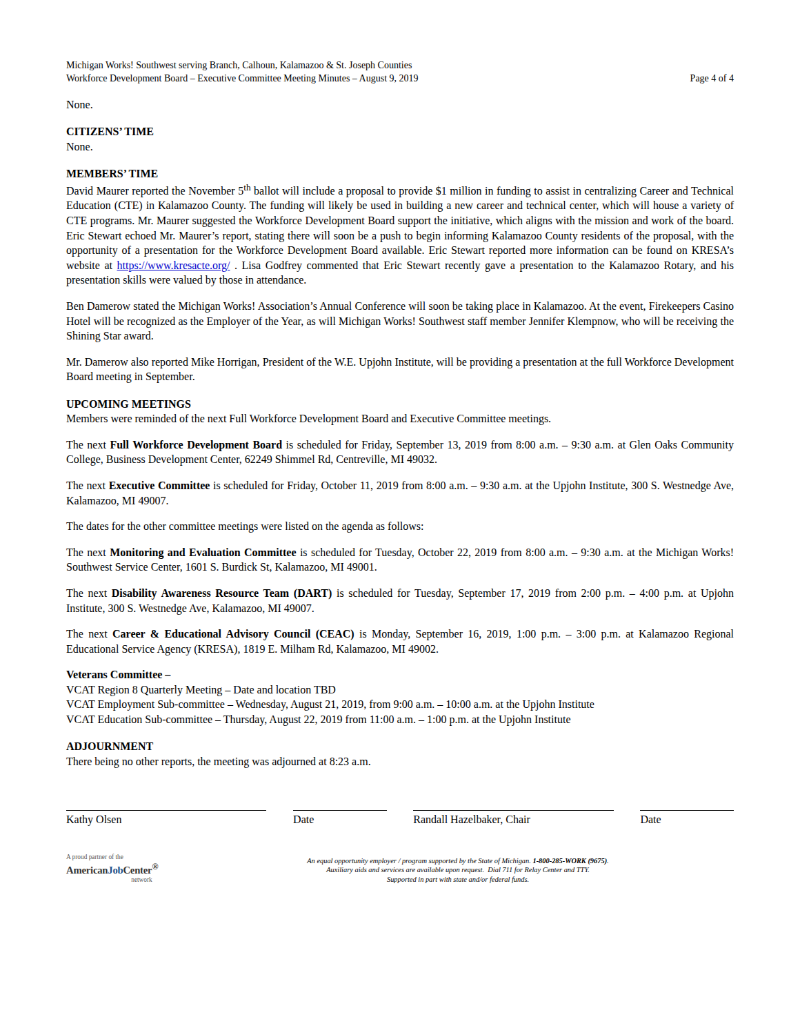Michigan Works! Southwest serving Branch, Calhoun, Kalamazoo & St. Joseph Counties
Workforce Development Board – Executive Committee Meeting Minutes – August 9, 2019
Page 4 of 4
None.
Citizens’ Time
None.
Members’ Time
David Maurer reported the November 5th ballot will include a proposal to provide $1 million in funding to assist in centralizing Career and Technical Education (CTE) in Kalamazoo County. The funding will likely be used in building a new career and technical center, which will house a variety of CTE programs. Mr. Maurer suggested the Workforce Development Board support the initiative, which aligns with the mission and work of the board. Eric Stewart echoed Mr. Maurer’s report, stating there will soon be a push to begin informing Kalamazoo County residents of the proposal, with the opportunity of a presentation for the Workforce Development Board available. Eric Stewart reported more information can be found on KRESA’s website at https://www.kresacte.org/ . Lisa Godfrey commented that Eric Stewart recently gave a presentation to the Kalamazoo Rotary, and his presentation skills were valued by those in attendance.
Ben Damerow stated the Michigan Works! Association’s Annual Conference will soon be taking place in Kalamazoo. At the event, Firekeepers Casino Hotel will be recognized as the Employer of the Year, as will Michigan Works! Southwest staff member Jennifer Klempnow, who will be receiving the Shining Star award.
Mr. Damerow also reported Mike Horrigan, President of the W.E. Upjohn Institute, will be providing a presentation at the full Workforce Development Board meeting in September.
Upcoming Meetings
Members were reminded of the next Full Workforce Development Board and Executive Committee meetings.
The next Full Workforce Development Board is scheduled for Friday, September 13, 2019 from 8:00 a.m. – 9:30 a.m. at Glen Oaks Community College, Business Development Center, 62249 Shimmel Rd, Centreville, MI 49032.
The next Executive Committee is scheduled for Friday, October 11, 2019 from 8:00 a.m. – 9:30 a.m. at the Upjohn Institute, 300 S. Westnedge Ave, Kalamazoo, MI 49007.
The dates for the other committee meetings were listed on the agenda as follows:
The next Monitoring and Evaluation Committee is scheduled for Tuesday, October 22, 2019 from 8:00 a.m. – 9:30 a.m. at the Michigan Works! Southwest Service Center, 1601 S. Burdick St, Kalamazoo, MI 49001.
The next Disability Awareness Resource Team (DART) is scheduled for Tuesday, September 17, 2019 from 2:00 p.m. – 4:00 p.m. at Upjohn Institute, 300 S. Westnedge Ave, Kalamazoo, MI 49007.
The next Career & Educational Advisory Council (CEAC) is Monday, September 16, 2019, 1:00 p.m. – 3:00 p.m. at Kalamazoo Regional Educational Service Agency (KRESA), 1819 E. Milham Rd, Kalamazoo, MI 49002.
Veterans Committee –
VCAT Region 8 Quarterly Meeting – Date and location TBD
VCAT Employment Sub-committee – Wednesday, August 21, 2019, from 9:00 a.m. – 10:00 a.m. at the Upjohn Institute
VCAT Education Sub-committee – Thursday, August 22, 2019 from 11:00 a.m. – 1:00 p.m. at the Upjohn Institute
Adjournment
There being no other reports, the meeting was adjourned at 8:23 a.m.
| Kathy Olsen | | Date | | Randall Hazelbaker, Chair | | Date |
A proud partner of the AmericanJob Center® network
An equal opportunity employer / program supported by the State of Michigan. 1-800-285-WORK (9675).
Auxiliary aids and services are available upon request. Dial 711 for Relay Center and TTY.
Supported in part with state and/or federal funds.